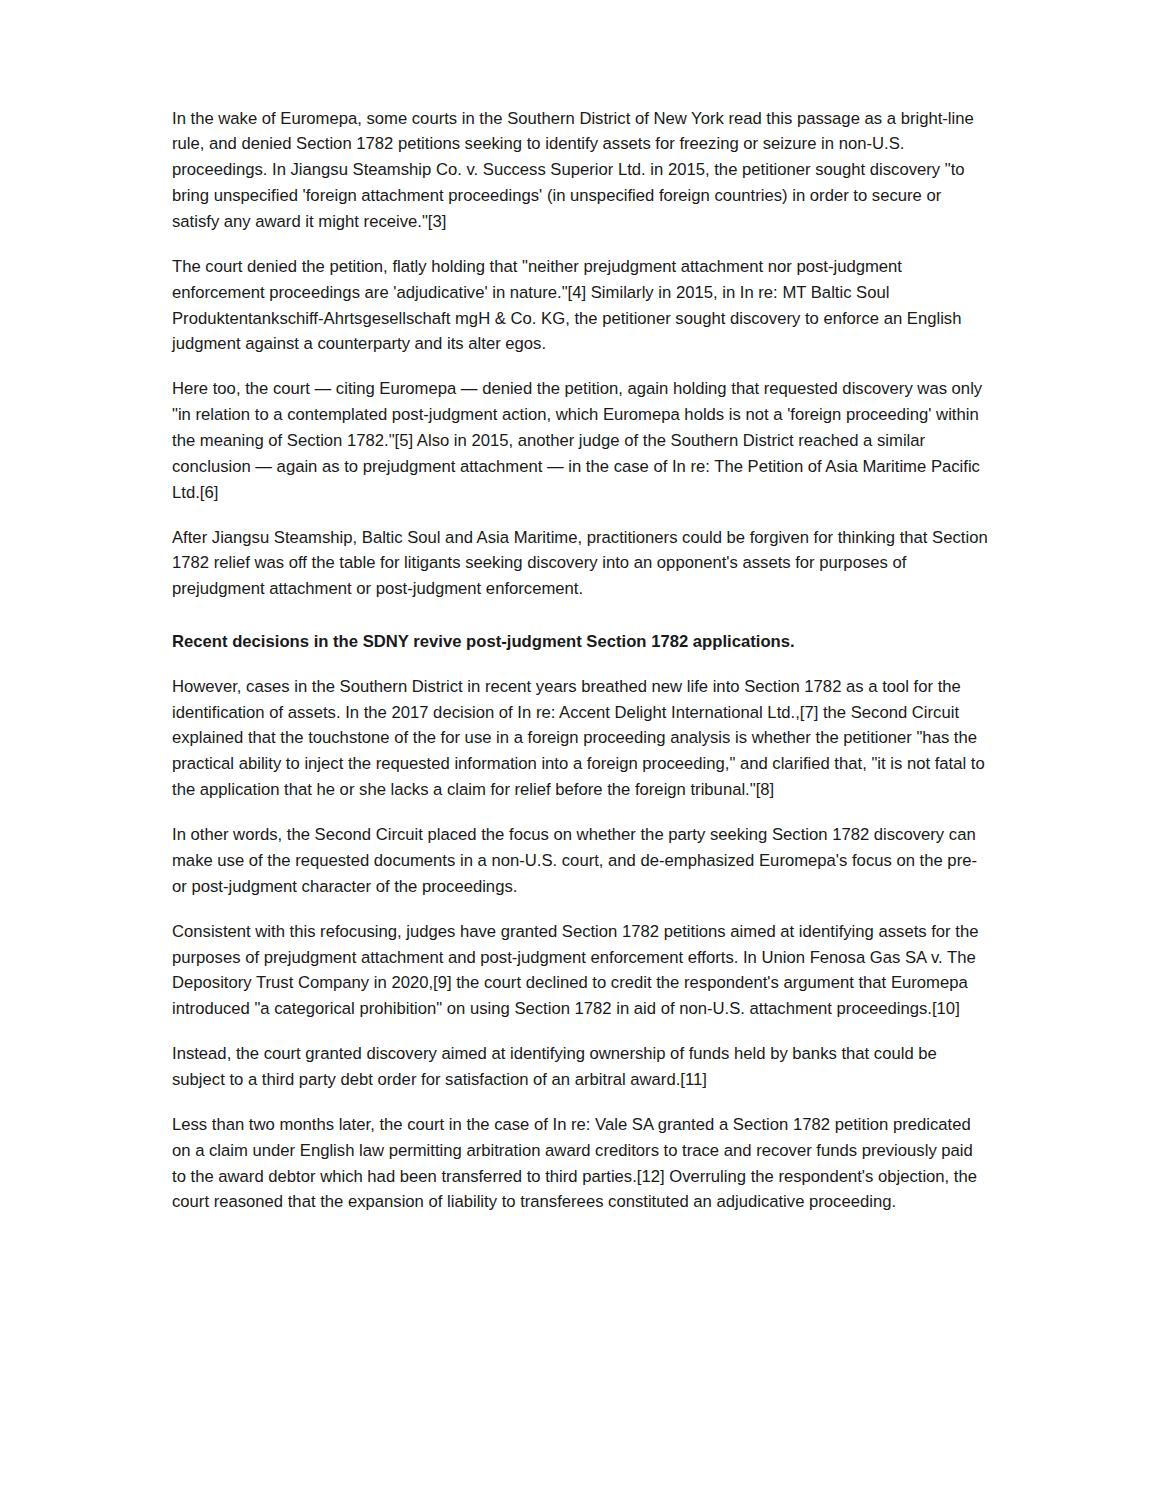In the wake of Euromepa, some courts in the Southern District of New York read this passage as a bright-line rule, and denied Section 1782 petitions seeking to identify assets for freezing or seizure in non-U.S. proceedings. In Jiangsu Steamship Co. v. Success Superior Ltd. in 2015, the petitioner sought discovery "to bring unspecified 'foreign attachment proceedings' (in unspecified foreign countries) in order to secure or satisfy any award it might receive."[3]
The court denied the petition, flatly holding that "neither prejudgment attachment nor post-judgment enforcement proceedings are 'adjudicative' in nature."[4] Similarly in 2015, in In re: MT Baltic Soul Produktentankschiff-Ahrtsgesellschaft mgH & Co. KG, the petitioner sought discovery to enforce an English judgment against a counterparty and its alter egos.
Here too, the court — citing Euromepa — denied the petition, again holding that requested discovery was only "in relation to a contemplated post-judgment action, which Euromepa holds is not a 'foreign proceeding' within the meaning of Section 1782."[5] Also in 2015, another judge of the Southern District reached a similar conclusion — again as to prejudgment attachment — in the case of In re: The Petition of Asia Maritime Pacific Ltd.[6]
After Jiangsu Steamship, Baltic Soul and Asia Maritime, practitioners could be forgiven for thinking that Section 1782 relief was off the table for litigants seeking discovery into an opponent's assets for purposes of prejudgment attachment or post-judgment enforcement.
Recent decisions in the SDNY revive post-judgment Section 1782 applications.
However, cases in the Southern District in recent years breathed new life into Section 1782 as a tool for the identification of assets. In the 2017 decision of In re: Accent Delight International Ltd.,[7] the Second Circuit explained that the touchstone of the for use in a foreign proceeding analysis is whether the petitioner "has the practical ability to inject the requested information into a foreign proceeding," and clarified that, "it is not fatal to the application that he or she lacks a claim for relief before the foreign tribunal."[8]
In other words, the Second Circuit placed the focus on whether the party seeking Section 1782 discovery can make use of the requested documents in a non-U.S. court, and de-emphasized Euromepa's focus on the pre- or post-judgment character of the proceedings.
Consistent with this refocusing, judges have granted Section 1782 petitions aimed at identifying assets for the purposes of prejudgment attachment and post-judgment enforcement efforts. In Union Fenosa Gas SA v. The Depository Trust Company in 2020,[9] the court declined to credit the respondent's argument that Euromepa introduced "a categorical prohibition" on using Section 1782 in aid of non-U.S. attachment proceedings.[10]
Instead, the court granted discovery aimed at identifying ownership of funds held by banks that could be subject to a third party debt order for satisfaction of an arbitral award.[11]
Less than two months later, the court in the case of In re: Vale SA granted a Section 1782 petition predicated on a claim under English law permitting arbitration award creditors to trace and recover funds previously paid to the award debtor which had been transferred to third parties.[12] Overruling the respondent's objection, the court reasoned that the expansion of liability to transferees constituted an adjudicative proceeding.